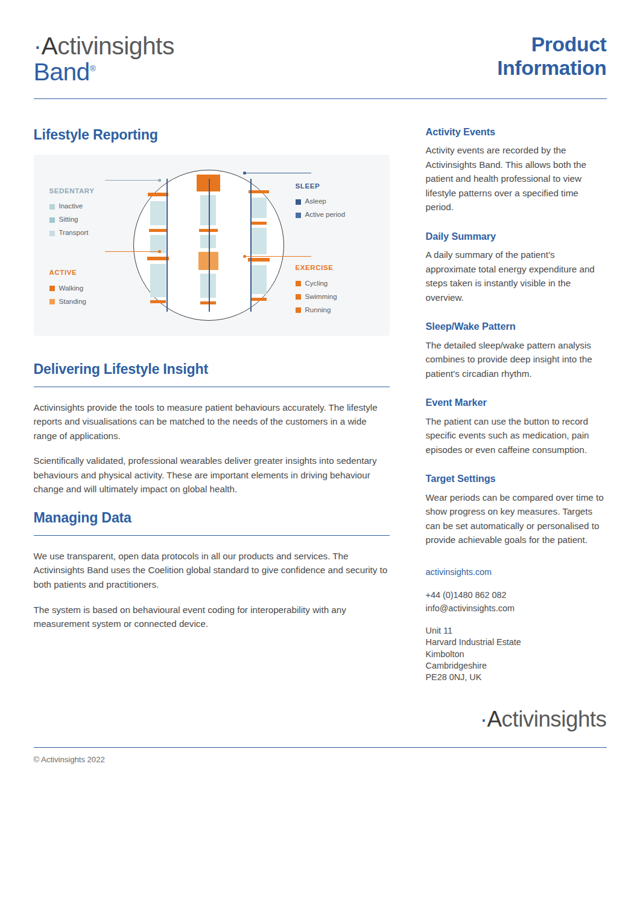·Activinsights Band®
Product
Information
Lifestyle Reporting
SEDENTARY
Inactive
Sitting
Transport
ACTIVE
Walking
Standing
SLEEP
Asleep
Active period
EXERCISE
Cycling
Swimming
Running
Delivering Lifestyle Insight
Activinsights provide the tools to measure patient behaviours accurately. The lifestyle reports and visualisations can be matched to the needs of the customers in a wide range of applications.
Scientifically validated, professional wearables deliver greater insights into sedentary behaviours and physical activity. These are important elements in driving behaviour change and will ultimately impact on global health.
Managing Data
We use transparent, open data protocols in all our products and services. The Activinsights Band uses the Coelition global standard to give confidence and security to both patients and practitioners.
The system is based on behavioural event coding for interoperability with any measurement system or connected device.
Activity Events
Activity events are recorded by the Activinsights Band. This allows both the patient and health professional to view lifestyle patterns over a specified time period.
Daily Summary
A daily summary of the patient’s approximate total energy expenditure and steps taken is instantly visible in the overview.
Sleep/Wake Pattern
The detailed sleep/wake pattern analysis combines to provide deep insight into the patient’s circadian rhythm.
Event Marker
The patient can use the button to record specific events such as medication, pain episodes or even caffeine consumption.
Target Settings
Wear periods can be compared over time to show progress on key measures. Targets can be set automatically or personalised to provide achievable goals for the patient.
activinsights.com +44 (0)1480 862 082 info@activinsights.com
Unit 11
Harvard Industrial Estate
Kimbolton
Cambridgeshire
PE28 0NJ, UK
·Activinsights
© Activinsights 2022